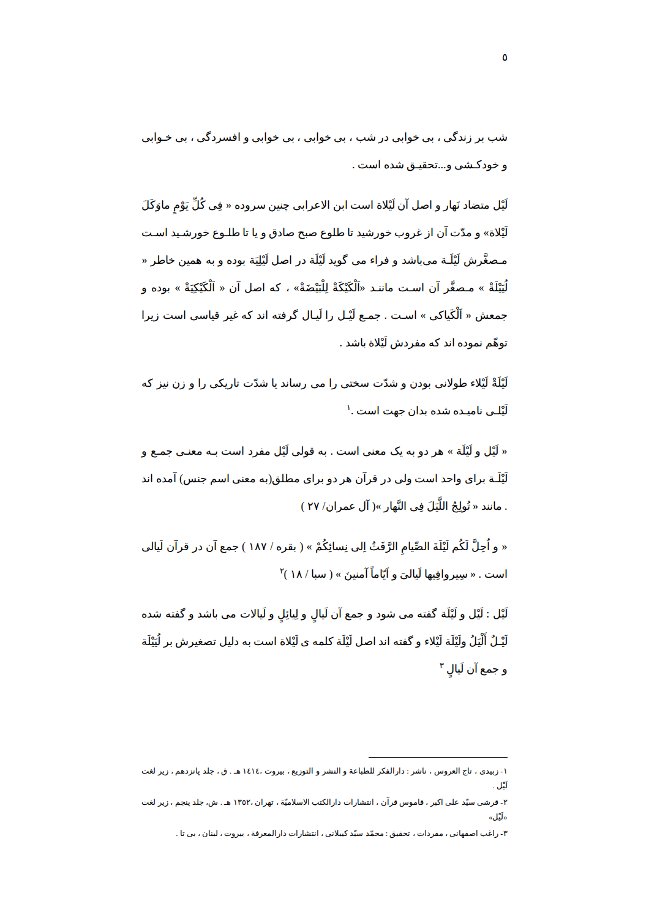٥
شب بر زندگی ، بی خوابی در شب ، بی خوابی ، بی خوابی و افسردگی ، بی خـوابی و خودکـشی و...تحقیـق شده است .
لَیْل متضاد نَهار و اصل آن لَیْلاة است ابن الاعرابی چنین سروده « فِی کُلِّ یَوْمٍ ماوَکَلَ لَیْلاة» و مدّت آن از غروب خورشید تا طلوع صبح صادق و یا تا طلـوع خورشـید اسـت مـصغَّرش لَیْلَـة می‌باشد و فراء می گوید لَیْلَة در اصل لَیْلِیَة بوده و به همین خاطر « لُیَیْلَةْ » مـصغَّر آن اسـت ماننـد «اَلْکَیْکَةْ لِلْبَیْضَةْ» ، که اصل آن « اَلْکَیْکِیَةْ » بوده و جمعش « اَلْکَیاکی » اسـت . جمـع لَیْـل را لَیـال گرفته اند که غیر قیاسی است زیرا توهّم نموده اند که مفردش لَیْلاة باشد .
لَیْلَةْ لَیْلاء طولانی بودن و شدّت سختی را می رساند یا شدّت تاریکی را و زن نیز که لَیْلـی نامیـده شده بدان جهت است .١
« لَیْل و لَیْلَة » هر دو به یک معنی است . به قولی لَیْل مفرد است بـه معنـی جمـع و لَیْلَـة برای واحد است ولی در قرآن هر دو برای مطلق(به معنی اسم جنس) آمده اند . مانند « تُولِجُ اللَّیَلَ فِی النَّهار »( آل عمران/ ٢٧ )
« و اُحِلَّ لَکُم لَیْلَةَ الصِّیامِ الرَّفَثُ اِلی نِسائِکُمْ » ( بقره / ١٨٧ ) جمع آن در قرآن لَیالی است . « سِیروافِیها لَیالیَ و اَیّاماً آمنینَ » ( سبا / ١٨ )٢
لَیْل : لَیْل و لَیْلَة گفته می شود و جمع آن لَیالٍ و لِیائِلٍ و لَیالات می باشد و گفته شده لَیْـلٌ أَلْیَلُ ولَیْلَة لَیْلاء و گفته اند اصل لَیْلَة کلمه ی لَیْلاة است به دلیل تصغیرش بر لُیَیْلَة و جمع آن لَیالٍ ٣
١- زبیدی ، تاج العروس ، ناشر : دارالفکر للطباعة و النشر و التوزیع ، بیروت ،١٤١٤ هـ . ق ، جلد پانزدهم ، زیر لغت لَیْل .
٢- قرشی سیّد علی اکبر ، قاموس قرآن ، انتشارات دارالکتب الاسلامیّة ، تهران ،١٣٥٢ هـ . ش، جلد پنجم ، زیر لغت «لَیْل»
٣- راغب اصفهانی ، مفردات ، تحقیق : محمّد سیّد کیبلانی ، انتشارات دارالمعرفة ، بیروت ، لبنان ، بی تا .